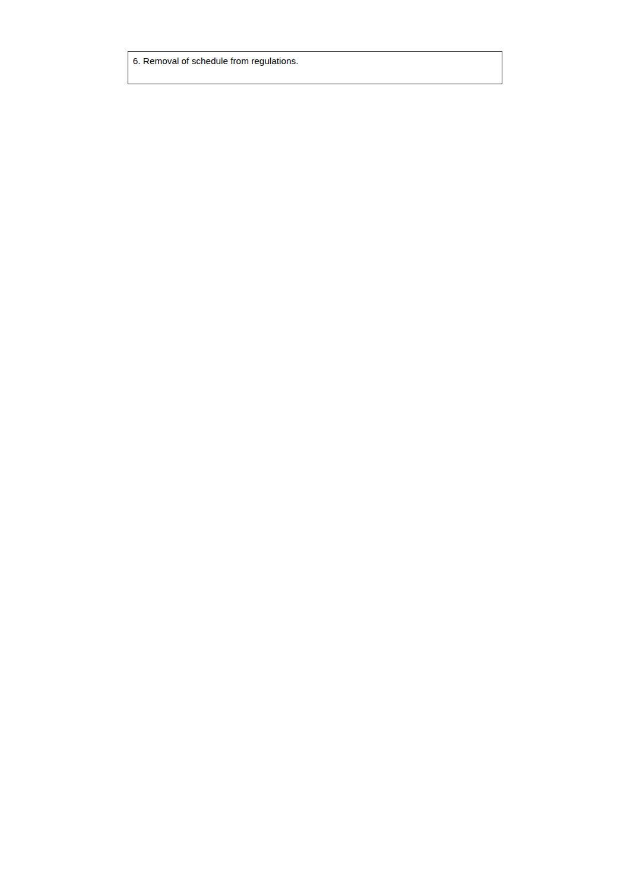6. Removal of schedule from regulations.